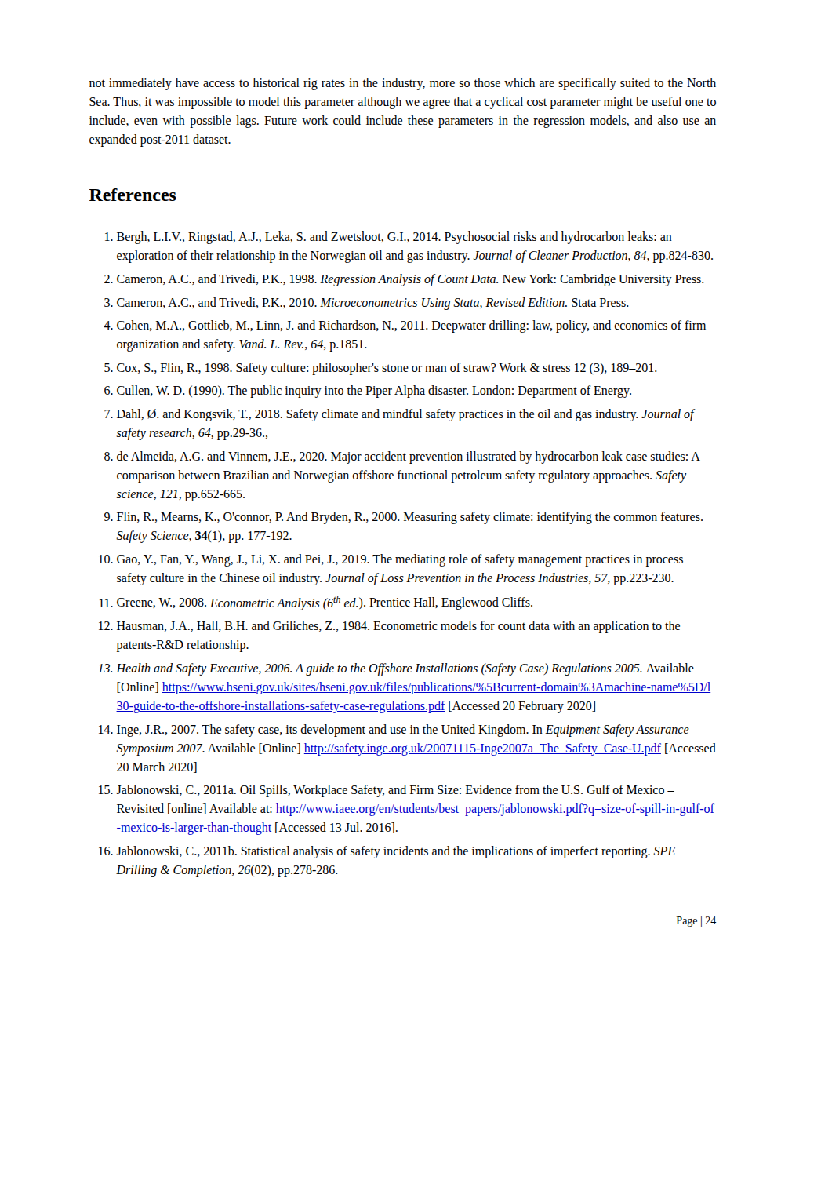not immediately have access to historical rig rates in the industry, more so those which are specifically suited to the North Sea. Thus, it was impossible to model this parameter although we agree that a cyclical cost parameter might be useful one to include, even with possible lags. Future work could include these parameters in the regression models, and also use an expanded post-2011 dataset.
References
Bergh, L.I.V., Ringstad, A.J., Leka, S. and Zwetsloot, G.I., 2014. Psychosocial risks and hydrocarbon leaks: an exploration of their relationship in the Norwegian oil and gas industry. Journal of Cleaner Production, 84, pp.824-830.
Cameron, A.C., and Trivedi, P.K., 1998. Regression Analysis of Count Data. New York: Cambridge University Press.
Cameron, A.C., and Trivedi, P.K., 2010. Microeconometrics Using Stata, Revised Edition. Stata Press.
Cohen, M.A., Gottlieb, M., Linn, J. and Richardson, N., 2011. Deepwater drilling: law, policy, and economics of firm organization and safety. Vand. L. Rev., 64, p.1851.
Cox, S., Flin, R., 1998. Safety culture: philosopher's stone or man of straw? Work & stress 12 (3), 189–201.
Cullen, W. D. (1990). The public inquiry into the Piper Alpha disaster. London: Department of Energy.
Dahl, Ø. and Kongsvik, T., 2018. Safety climate and mindful safety practices in the oil and gas industry. Journal of safety research, 64, pp.29-36.,
de Almeida, A.G. and Vinnem, J.E., 2020. Major accident prevention illustrated by hydrocarbon leak case studies: A comparison between Brazilian and Norwegian offshore functional petroleum safety regulatory approaches. Safety science, 121, pp.652-665.
Flin, R., Mearns, K., O'connor, P. And Bryden, R., 2000. Measuring safety climate: identifying the common features. Safety Science, 34(1), pp. 177-192.
Gao, Y., Fan, Y., Wang, J., Li, X. and Pei, J., 2019. The mediating role of safety management practices in process safety culture in the Chinese oil industry. Journal of Loss Prevention in the Process Industries, 57, pp.223-230.
Greene, W., 2008. Econometric Analysis (6th ed.). Prentice Hall, Englewood Cliffs.
Hausman, J.A., Hall, B.H. and Griliches, Z., 1984. Econometric models for count data with an application to the patents-R&D relationship.
Health and Safety Executive, 2006. A guide to the Offshore Installations (Safety Case) Regulations 2005. Available [Online] https://www.hseni.gov.uk/sites/hseni.gov.uk/files/publications/%5Bcurrent-domain%3Amachine-name%5D/l30-guide-to-the-offshore-installations-safety-case-regulations.pdf [Accessed 20 February 2020]
Inge, J.R., 2007. The safety case, its development and use in the United Kingdom. In Equipment Safety Assurance Symposium 2007. Available [Online] http://safety.inge.org.uk/20071115-Inge2007a_The_Safety_Case-U.pdf [Accessed 20 March 2020]
Jablonowski, C., 2011a. Oil Spills, Workplace Safety, and Firm Size: Evidence from the U.S. Gulf of Mexico – Revisited [online] Available at: http://www.iaee.org/en/students/best_papers/jablonowski.pdf?q=size-of-spill-in-gulf-of-mexico-is-larger-than-thought [Accessed 13 Jul. 2016].
Jablonowski, C., 2011b. Statistical analysis of safety incidents and the implications of imperfect reporting. SPE Drilling & Completion, 26(02), pp.278-286.
Page | 24